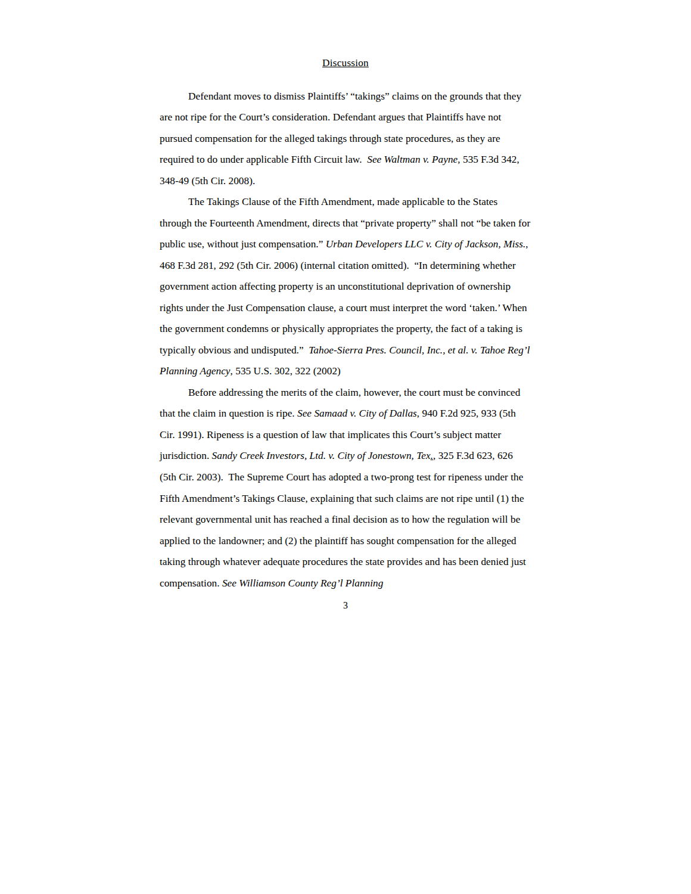Discussion
Defendant moves to dismiss Plaintiffs’ “takings” claims on the grounds that they are not ripe for the Court’s consideration. Defendant argues that Plaintiffs have not pursued compensation for the alleged takings through state procedures, as they are required to do under applicable Fifth Circuit law. See Waltman v. Payne, 535 F.3d 342, 348-49 (5th Cir. 2008).
The Takings Clause of the Fifth Amendment, made applicable to the States through the Fourteenth Amendment, directs that “private property” shall not “be taken for public use, without just compensation.” Urban Developers LLC v. City of Jackson, Miss., 468 F.3d 281, 292 (5th Cir. 2006) (internal citation omitted). “In determining whether government action affecting property is an unconstitutional deprivation of ownership rights under the Just Compensation clause, a court must interpret the word ‘taken.’ When the government condemns or physically appropriates the property, the fact of a taking is typically obvious and undisputed.” Tahoe-Sierra Pres. Council, Inc., et al. v. Tahoe Reg’l Planning Agency, 535 U.S. 302, 322 (2002)
Before addressing the merits of the claim, however, the court must be convinced that the claim in question is ripe. See Samaad v. City of Dallas, 940 F.2d 925, 933 (5th Cir. 1991). Ripeness is a question of law that implicates this Court’s subject matter jurisdiction. Sandy Creek Investors, Ltd. v. City of Jonestown, Tex., 325 F.3d 623, 626 (5th Cir. 2003). The Supreme Court has adopted a two-prong test for ripeness under the Fifth Amendment’s Takings Clause, explaining that such claims are not ripe until (1) the relevant governmental unit has reached a final decision as to how the regulation will be applied to the landowner; and (2) the plaintiff has sought compensation for the alleged taking through whatever adequate procedures the state provides and has been denied just compensation. See Williamson County Reg’l Planning
3